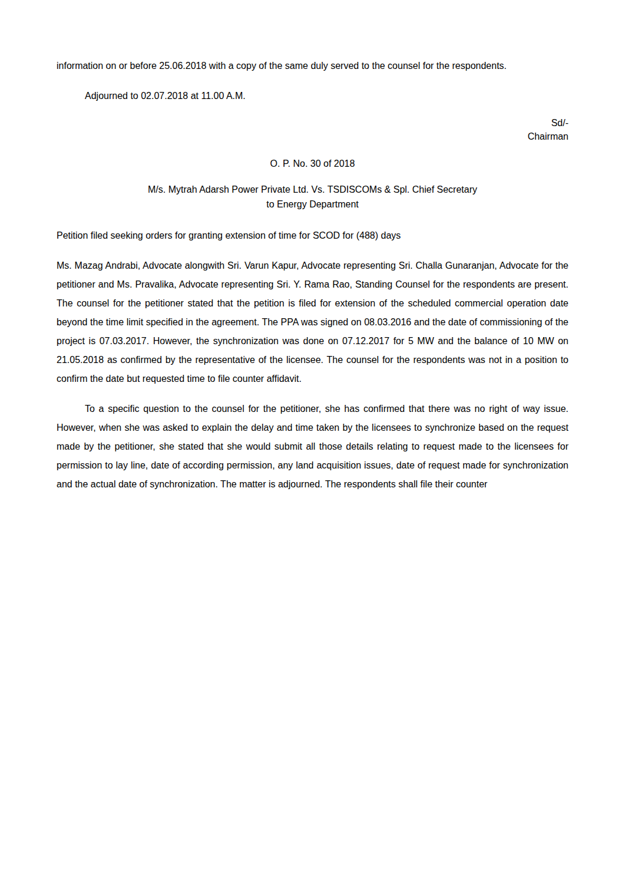information on or before 25.06.2018 with a copy of the same duly served to the counsel for the respondents.
Adjourned to 02.07.2018 at 11.00 A.M.
Sd/- Chairman
O. P. No. 30 of 2018
M/s. Mytrah Adarsh Power Private Ltd. Vs. TSDISCOMs & Spl. Chief Secretary to Energy Department
Petition filed seeking orders for granting extension of time for SCOD for (488) days
Ms. Mazag Andrabi, Advocate alongwith Sri. Varun Kapur, Advocate representing Sri. Challa Gunaranjan, Advocate for the petitioner and Ms. Pravalika, Advocate representing Sri. Y. Rama Rao, Standing Counsel for the respondents are present. The counsel for the petitioner stated that the petition is filed for extension of the scheduled commercial operation date beyond the time limit specified in the agreement. The PPA was signed on 08.03.2016 and the date of commissioning of the project is 07.03.2017. However, the synchronization was done on 07.12.2017 for 5 MW and the balance of 10 MW on 21.05.2018 as confirmed by the representative of the licensee. The counsel for the respondents was not in a position to confirm the date but requested time to file counter affidavit.
To a specific question to the counsel for the petitioner, she has confirmed that there was no right of way issue. However, when she was asked to explain the delay and time taken by the licensees to synchronize based on the request made by the petitioner, she stated that she would submit all those details relating to request made to the licensees for permission to lay line, date of according permission, any land acquisition issues, date of request made for synchronization and the actual date of synchronization. The matter is adjourned. The respondents shall file their counter